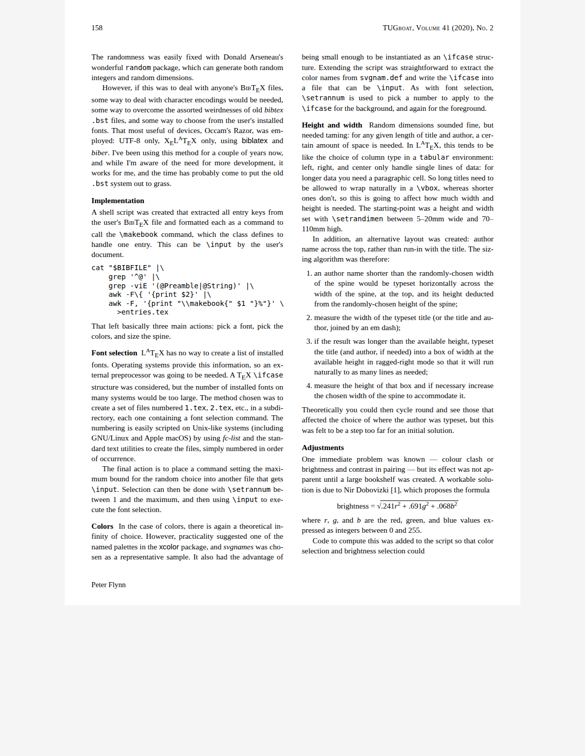158 TUGboat, Volume 41 (2020), No. 2
The randomness was easily fixed with Donald Arseneau's wonderful random package, which can generate both random integers and random dimensions.
However, if this was to deal with anyone's Bib TEX files, some way to deal with character encodings would be needed, some way to overcome the assorted weirdnesses of old bibtex .bst files, and some way to choose from the user's installed fonts. That most useful of devices, Occam's Razor, was employed: UTF-8 only, XELATEX only, using biblatex and biber. I've been using this method for a couple of years now, and while I'm aware of the need for more development, it works for me, and the time has probably come to put the old .bst system out to grass.
Implementation
A shell script was created that extracted all entry keys from the user's Bib TEX file and formatted each as a command to call the \makebook command, which the class defines to handle one entry. This can be \input by the user's document.
cat "$BIBFILE" |\
    grep '^@' |\
    grep -viE '(@Preamble|@String)' |\
    awk -F\{ '{print $2}' |\
    awk -F, '{print "\\makebook{" $1 "}%"}' \
      >entries.tex
That left basically three main actions: pick a font, pick the colors, and size the spine.
Font selection LATEX has no way to create a list of installed fonts. Operating systems provide this information, so an external preprocessor was going to be needed. A TEX \ifcase structure was considered, but the number of installed fonts on many systems would be too large. The method chosen was to create a set of files numbered 1.tex, 2.tex, etc., in a subdirectory, each one containing a font selection command. The numbering is easily scripted on Unix-like systems (including GNU/Linux and Apple macOS) by using fc-list and the standard text utilities to create the files, simply numbered in order of occurrence.
The final action is to place a command setting the maximum bound for the random choice into another file that gets \input. Selection can then be done with \setrannum between 1 and the maximum, and then using \input to execute the font selection.
Colors In the case of colors, there is again a theoretical infinity of choice. However, practicality suggested one of the named palettes in the xcolor package, and svgnames was chosen as a representative sample. It also had the advantage of being small enough to be instantiated as an \ifcase structure. Extending the script was straightforward to extract the color names from svgnam.def and write the \ifcase into a file that can be \input. As with font selection, \setrannum is used to pick a number to apply to the \ifcase for the background, and again for the foreground.
Height and width Random dimensions sounded fine, but needed taming: for any given length of title and author, a certain amount of space is needed. In LATEX, this tends to be like the choice of column type in a tabular environment: left, right, and center only handle single lines of data: for longer data you need a paragraphic cell. So long titles need to be allowed to wrap naturally in a \vbox, whereas shorter ones don't, so this is going to affect how much width and height is needed. The starting-point was a height and width set with \setrandimen between 5–20mm wide and 70–110mm high.
In addition, an alternative layout was created: author name across the top, rather than run-in with the title. The sizing algorithm was therefore:
an author name shorter than the randomly-chosen width of the spine would be typeset horizontally across the width of the spine, at the top, and its height deducted from the randomly-chosen height of the spine;
measure the width of the typeset title (or the title and author, joined by an em dash);
if the result was longer than the available height, typeset the title (and author, if needed) into a box of width at the available height in ragged-right mode so that it will run naturally to as many lines as needed;
measure the height of that box and if necessary increase the chosen width of the spine to accommodate it.
Theoretically you could then cycle round and see those that affected the choice of where the author was typeset, but this was felt to be a step too far for an initial solution.
Adjustments
One immediate problem was known — colour clash or brightness and contrast in pairing — but its effect was not apparent until a large bookshelf was created. A workable solution is due to Nir Dobovizki [1], which proposes the formula
brightness = √.241r2 + .691g2 + .068b2
where r, g, and b are the red, green, and blue values expressed as integers between 0 and 255.
Code to compute this was added to the script so that color selection and brightness selection could
Peter Flynn